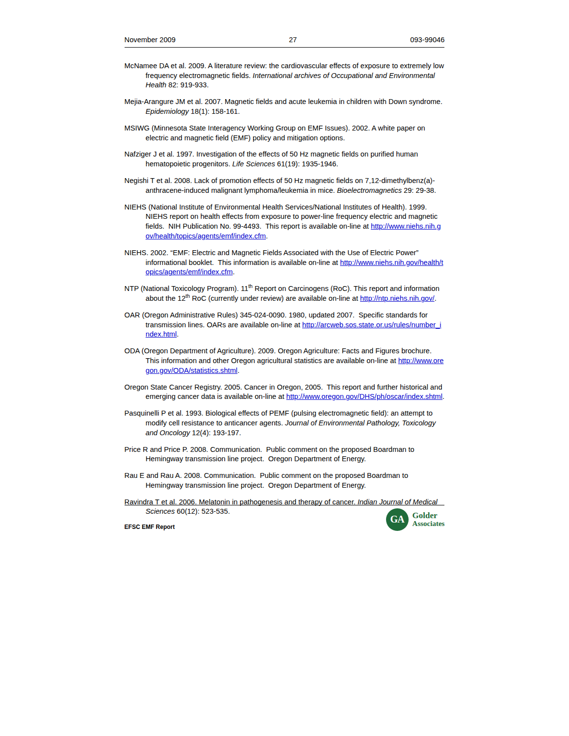November 2009 27 093-99046
McNamee DA et al. 2009. A literature review: the cardiovascular effects of exposure to extremely low frequency electromagnetic fields. International archives of Occupational and Environmental Health 82: 919-933.
Mejia-Arangure JM et al. 2007. Magnetic fields and acute leukemia in children with Down syndrome. Epidemiology 18(1): 158-161.
MSIWG (Minnesota State Interagency Working Group on EMF Issues). 2002. A white paper on electric and magnetic field (EMF) policy and mitigation options.
Nafziger J et al. 1997. Investigation of the effects of 50 Hz magnetic fields on purified human hematopoietic progenitors. Life Sciences 61(19): 1935-1946.
Negishi T et al. 2008. Lack of promotion effects of 50 Hz magnetic fields on 7,12-dimethylbenz(a)-anthracene-induced malignant lymphoma/leukemia in mice. Bioelectromagnetics 29: 29-38.
NIEHS (National Institute of Environmental Health Services/National Institutes of Health). 1999. NIEHS report on health effects from exposure to power-line frequency electric and magnetic fields. NIH Publication No. 99-4493. This report is available on-line at http://www.niehs.nih.gov/health/topics/agents/emf/index.cfm.
NIEHS. 2002. “EMF: Electric and Magnetic Fields Associated with the Use of Electric Power” informational booklet. This information is available on-line at http://www.niehs.nih.gov/health/topics/agents/emf/index.cfm.
NTP (National Toxicology Program). 11th Report on Carcinogens (RoC). This report and information about the 12th RoC (currently under review) are available on-line at http://ntp.niehs.nih.gov/.
OAR (Oregon Administrative Rules) 345-024-0090. 1980, updated 2007. Specific standards for transmission lines. OARs are available on-line at http://arcweb.sos.state.or.us/rules/number_index.html.
ODA (Oregon Department of Agriculture). 2009. Oregon Agriculture: Facts and Figures brochure. This information and other Oregon agricultural statistics are available on-line at http://www.oregon.gov/ODA/statistics.shtml.
Oregon State Cancer Registry. 2005. Cancer in Oregon, 2005. This report and further historical and emerging cancer data is available on-line at http://www.oregon.gov/DHS/ph/oscar/index.shtml.
Pasquinelli P et al. 1993. Biological effects of PEMF (pulsing electromagnetic field): an attempt to modify cell resistance to anticancer agents. Journal of Environmental Pathology, Toxicology and Oncology 12(4): 193-197.
Price R and Price P. 2008. Communication. Public comment on the proposed Boardman to Hemingway transmission line project. Oregon Department of Energy.
Rau E and Rau A. 2008. Communication. Public comment on the proposed Boardman to Hemingway transmission line project. Oregon Department of Energy.
Ravindra T et al. 2006. Melatonin in pathogenesis and therapy of cancer. Indian Journal of Medical Sciences 60(12): 523-535.
EFSC EMF Report GA GolderAssociates